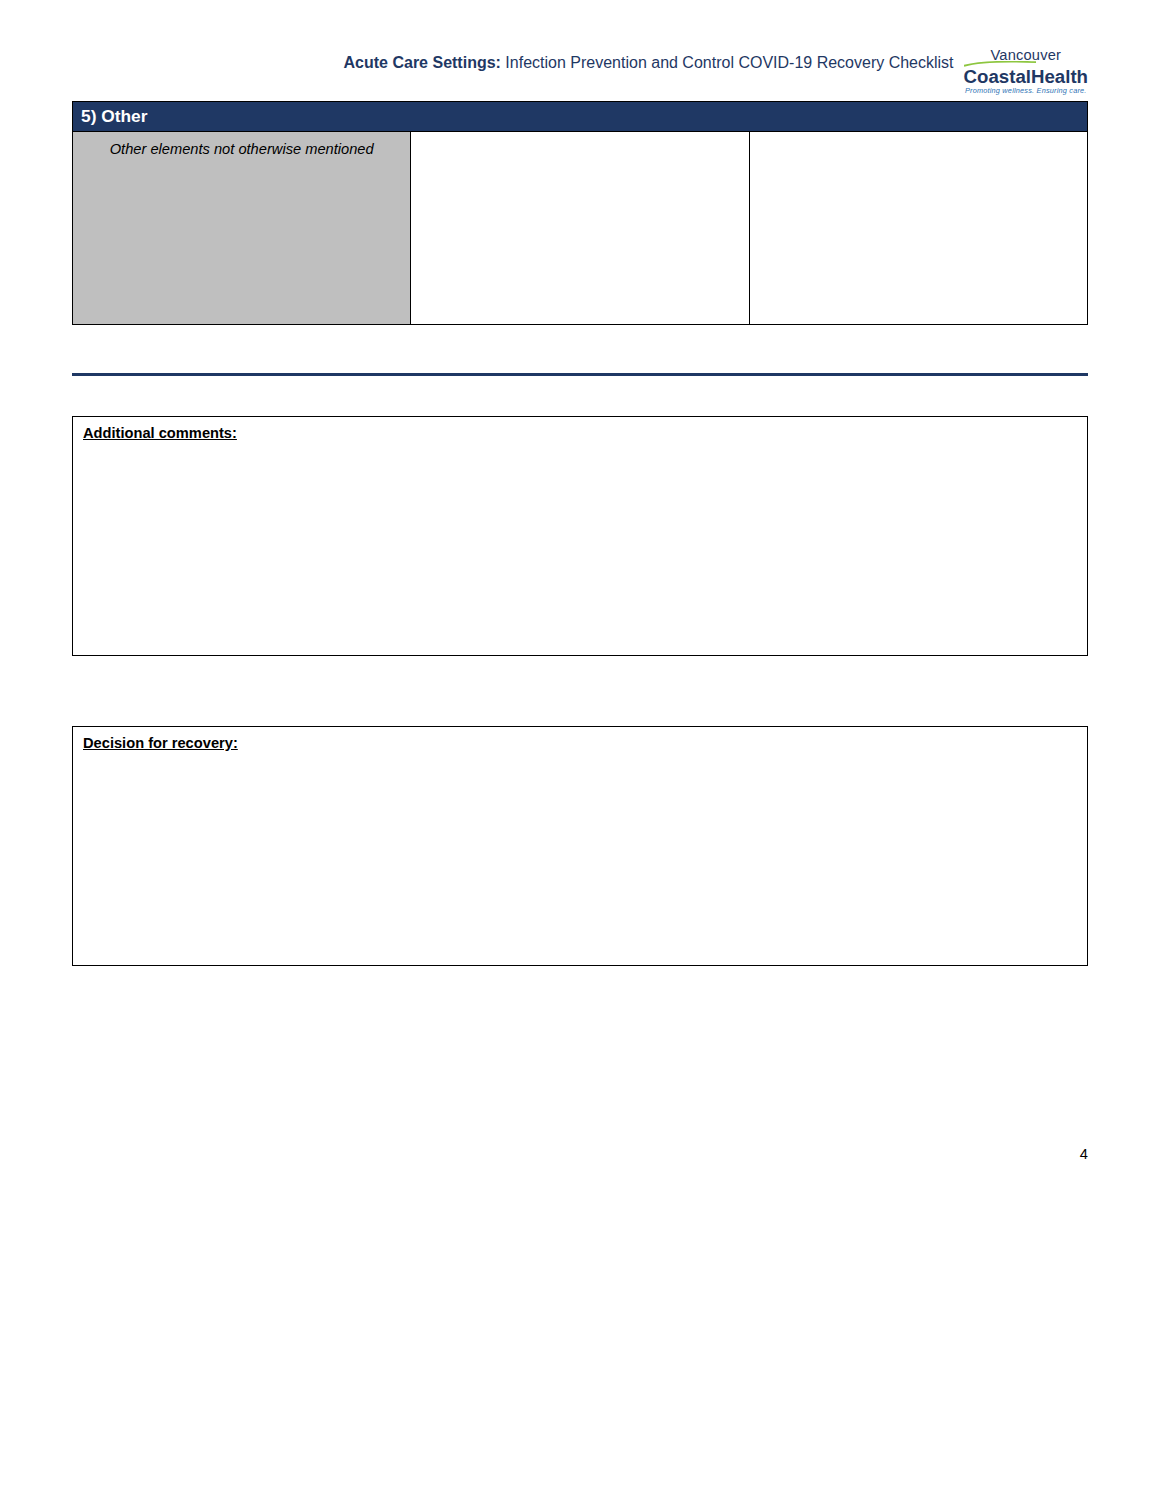Acute Care Settings: Infection Prevention and Control COVID-19 Recovery Checklist
Vancouver
Coastal Health
Promoting wellness. Ensuring care.
| 5) Other |
| Other elements not otherwise mentioned | | |
Additional comments:
Decision for recovery:
4